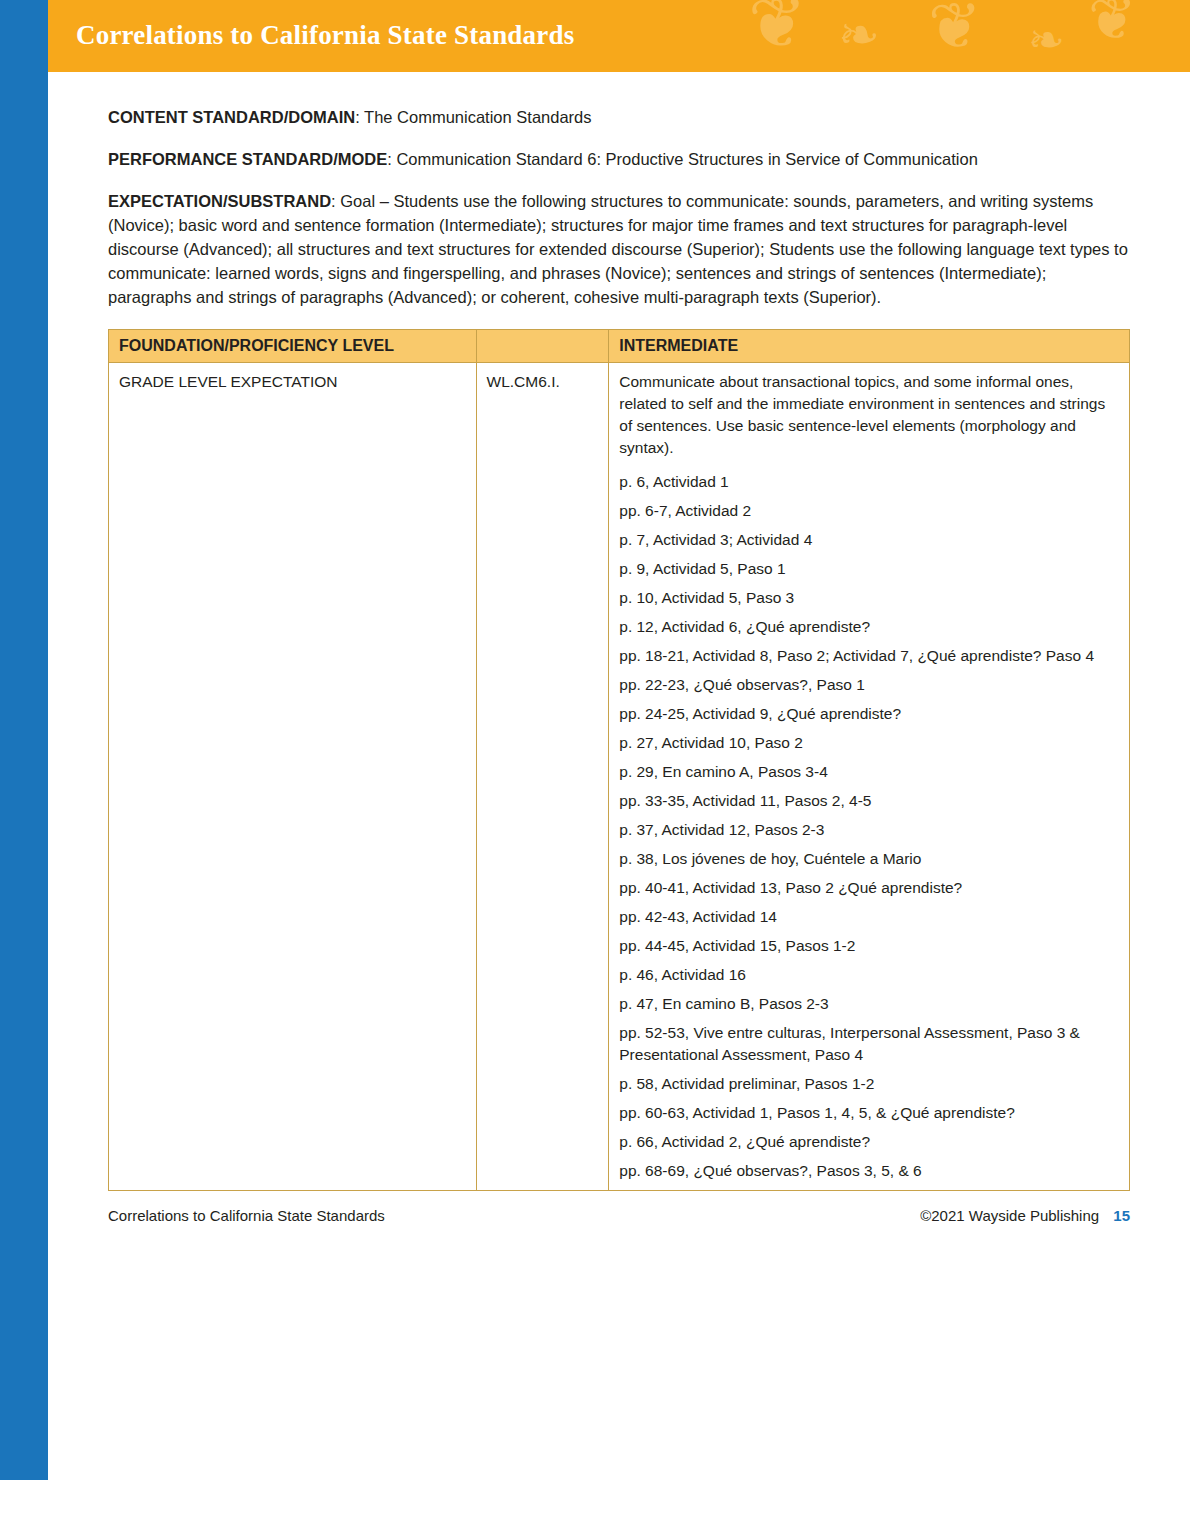EntreCulturas 3
❦ ❧ ❦ ❧ ❦
Correlations to California State Standards
CONTENT STANDARD/DOMAIN: The Communication Standards
PERFORMANCE STANDARD/MODE: Communication Standard 6: Productive Structures in Service of Communication
EXPECTATION/SUBSTRAND: Goal – Students use the following structures to communicate: sounds, parameters, and writing systems (Novice); basic word and sentence formation (Intermediate); structures for major time frames and text structures for paragraph-level discourse (Advanced); all structures and text structures for extended discourse (Superior); Students use the following language text types to communicate: learned words, signs and fingerspelling, and phrases (Novice); sentences and strings of sentences (Intermediate); paragraphs and strings of paragraphs (Advanced); or coherent, cohesive multi-paragraph texts (Superior).
| FOUNDATION/PROFICIENCY LEVEL | | INTERMEDIATE |
| --- | --- | --- |
| GRADE LEVEL EXPECTATION | WL.CM6.I. | Communicate about transactional topics, and some informal ones, related to self and the immediate environment in sentences and strings of sentences. Use basic sentence-level elements (morphology and syntax). p. 6, Actividad 1 pp. 6-7, Actividad 2 p. 7, Actividad 3; Actividad 4 p. 9, Actividad 5, Paso 1 p. 10, Actividad 5, Paso 3 p. 12, Actividad 6, ¿Qué aprendiste? pp. 18-21, Actividad 8, Paso 2; Actividad 7, ¿Qué aprendiste? Paso 4 pp. 22-23, ¿Qué observas?, Paso 1 pp. 24-25, Actividad 9, ¿Qué aprendiste? p. 27, Actividad 10, Paso 2 p. 29, En camino A, Pasos 3-4 pp. 33-35, Actividad 11, Pasos 2, 4-5 p. 37, Actividad 12, Pasos 2-3 p. 38, Los jóvenes de hoy, Cuéntele a Mario pp. 40-41, Actividad 13, Paso 2 ¿Qué aprendiste? pp. 42-43, Actividad 14 pp. 44-45, Actividad 15, Pasos 1-2 p. 46, Actividad 16 p. 47, En camino B, Pasos 2-3 pp. 52-53, Vive entre culturas, Interpersonal Assessment, Paso 3 & Presentational Assessment, Paso 4 p. 58, Actividad preliminar, Pasos 1-2 pp. 60-63, Actividad 1, Pasos 1, 4, 5, & ¿Qué aprendiste? p. 66, Actividad 2, ¿Qué aprendiste? pp. 68-69, ¿Qué observas?, Pasos 3, 5, & 6 |
Correlations to California State Standards
©2021 Wayside Publishing 15